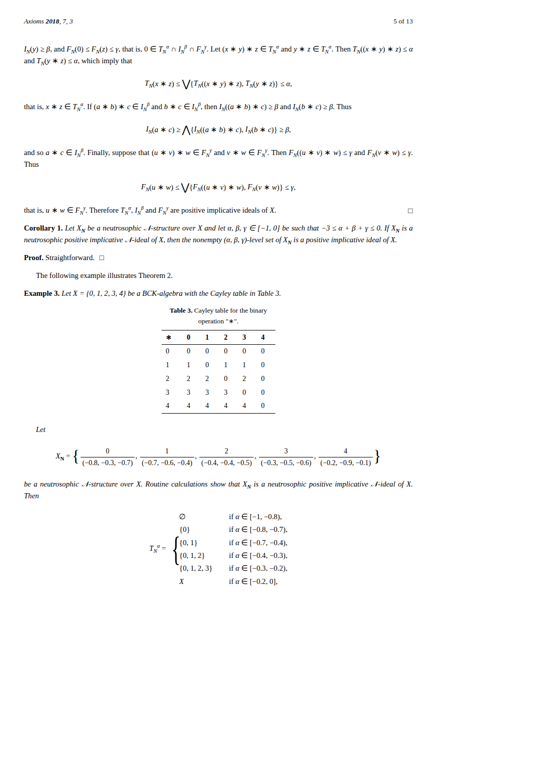Axioms 2018, 7, 3 5 of 13
IN(y) ≥ β, and FN(0) ≤ FN(z) ≤ γ, that is, 0 ∈ TNα ∩ INβ ∩ FNγ. Let (x ∗ y) ∗ z ∈ TNα and y ∗ z ∈ TNα. Then TN((x ∗ y) ∗ z) ≤ α and TN(y ∗ z) ≤ α, which imply that
TN(x ∗ z) ≤ ⋁{TN((x ∗ y) ∗ z), TN(y ∗ z)} ≤ α,
that is, x ∗ z ∈ TNα. If (a ∗ b) ∗ c ∈ INβ and b ∗ c ∈ INβ, then IN((a ∗ b) ∗ c) ≥ β and IN(b ∗ c) ≥ β. Thus
IN(a ∗ c) ≥ ⋀{IN((a ∗ b) ∗ c), IN(b ∗ c)} ≥ β,
and so a ∗ c ∈ INβ. Finally, suppose that (u ∗ v) ∗ w ∈ FNγ and v ∗ w ∈ FNγ. Then FN((u ∗ v) ∗ w) ≤ γ and FN(v ∗ w) ≤ γ. Thus
FN(u ∗ w) ≤ ⋁{FN((u ∗ v) ∗ w), FN(v ∗ w)} ≤ γ,
that is, u ∗ w ∈ FNγ. Therefore TNα, INβ and FNγ are positive implicative ideals of X. □
Corollary 1. Let XN be a neutrosophic 𝒩-structure over X and let α, β, γ ∈ [−1, 0] be such that −3 ≤ α + β + γ ≤ 0. If XN is a neutrosophic positive implicative 𝒩-ideal of X, then the nonempty (α, β, γ)-level set of XN is a positive implicative ideal of X.
Proof. Straightforward. □
The following example illustrates Theorem 2.
Example 3. Let X = {0, 1, 2, 3, 4} be a BCK-algebra with the Cayley table in Table 3.
Table 3. Cayley table for the binary operation "∗".
| ∗ | 0 | 1 | 2 | 3 | 4 |
| --- | --- | --- | --- | --- | --- |
| 0 | 0 | 0 | 0 | 0 | 0 |
| 1 | 1 | 0 | 1 | 1 | 0 |
| 2 | 2 | 2 | 0 | 2 | 0 |
| 3 | 3 | 3 | 3 | 0 | 0 |
| 4 | 4 | 4 | 4 | 4 | 0 |
Let
XN = {0(−0.8, −0.3, −0.7), 1(−0.7, −0.6, −0.4), 2(−0.4, −0.4, −0.5), 3(−0.3, −0.5, −0.6), 4(−0.2, −0.9, −0.1)}
be a neutrosophic 𝒩-structure over X. Routine calculations show that XN is a neutrosophic positive implicative 𝒩-ideal of X. Then
TNα = { ∅if α ∈ [−1, −0.8), {0}if α ∈ [−0.8, −0.7), {0, 1}if α ∈ [−0.7, −0.4), {0, 1, 2}if α ∈ [−0.4, −0.3), {0, 1, 2, 3}if α ∈ [−0.3, −0.2), Xif α ∈ [−0.2, 0],